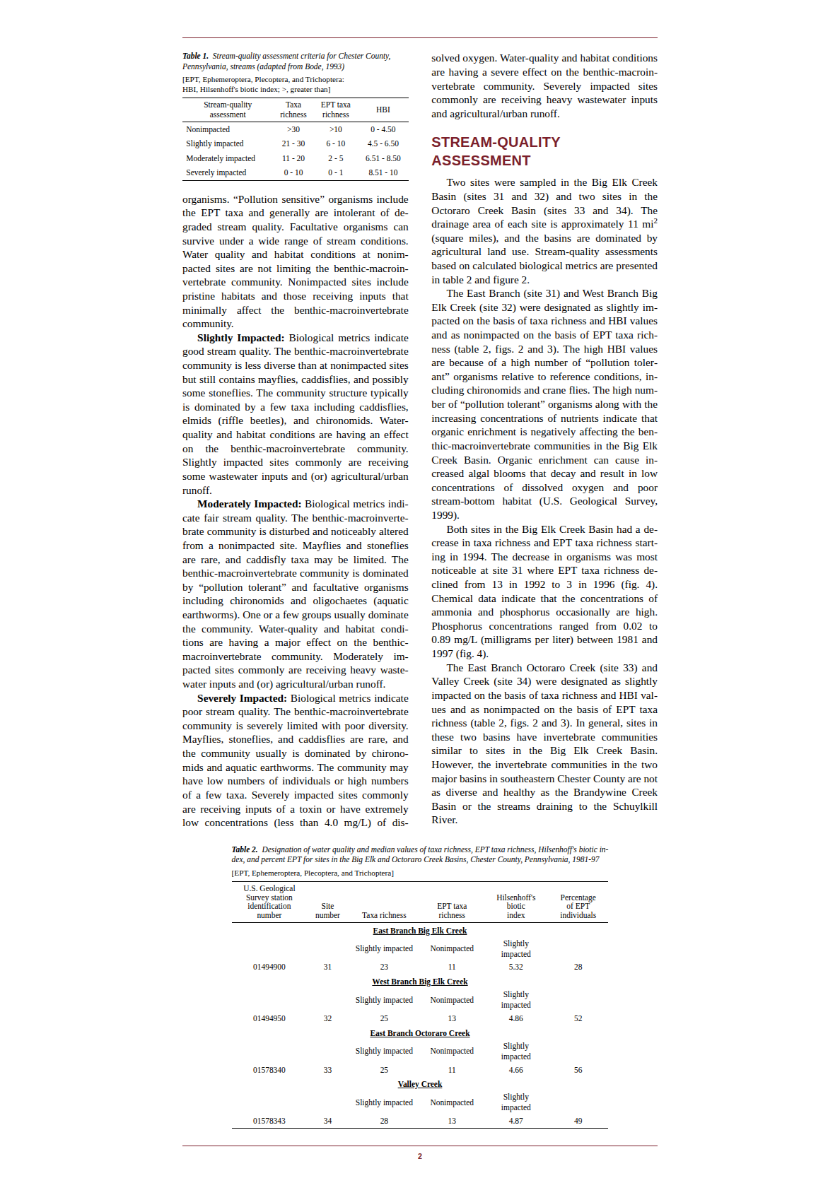Table 1. Stream-quality assessment criteria for Chester County, Pennsylvania, streams (adapted from Bode, 1993)
[EPT, Ephemeroptera, Plecoptera, and Trichoptera:
HBI, Hilsenhoff's biotic index; >, greater than]
| Stream-quality assessment | Taxa richness | EPT taxa richness | HBI |
| --- | --- | --- | --- |
| Nonimpacted | >30 | >10 | 0 - 4.50 |
| Slightly impacted | 21 - 30 | 6 - 10 | 4.5 - 6.50 |
| Moderately impacted | 11 - 20 | 2 - 5 | 6.51 - 8.50 |
| Severely impacted | 0 - 10 | 0 - 1 | 8.51 - 10 |
organisms. “Pollution sensitive” organisms include the EPT taxa and generally are intolerant of degraded stream quality. Facultative organisms can survive under a wide range of stream conditions. Water quality and habitat conditions at nonimpacted sites are not limiting the benthic-macroinvertebrate community. Nonimpacted sites include pristine habitats and those receiving inputs that minimally affect the benthic-macroinvertebrate community.
Slightly Impacted: Biological metrics indicate good stream quality. The benthic-macroinvertebrate community is less diverse than at nonimpacted sites but still contains mayflies, caddisflies, and possibly some stoneflies. The community structure typically is dominated by a few taxa including caddisflies, elmids (riffle beetles), and chironomids. Water-quality and habitat conditions are having an effect on the benthic-macroinvertebrate community. Slightly impacted sites commonly are receiving some wastewater inputs and (or) agricultural/urban runoff.
Moderately Impacted: Biological metrics indicate fair stream quality. The benthic-macroinvertebrate community is disturbed and noticeably altered from a nonimpacted site. Mayflies and stoneflies are rare, and caddisfly taxa may be limited. The benthic-macroinvertebrate community is dominated by “pollution tolerant” and facultative organisms including chironomids and oligochaetes (aquatic earthworms). One or a few groups usually dominate the community. Water-quality and habitat conditions are having a major effect on the benthic-macroinvertebrate community. Moderately impacted sites commonly are receiving heavy wastewater inputs and (or) agricultural/urban runoff.
Severely Impacted: Biological metrics indicate poor stream quality. The benthic-macroinvertebrate community is severely limited with poor diversity. Mayflies, stoneflies, and caddisflies are rare, and the community usually is dominated by chironomids and aquatic earthworms. The community may have low numbers of individuals or high numbers of a few taxa. Severely impacted sites commonly are receiving inputs of a toxin or have extremely low concentrations (less than 4.0 mg/L) of dissolved oxygen. Water-quality and habitat conditions are having a severe effect on the benthic-macroinvertebrate community. Severely impacted sites commonly are receiving heavy wastewater inputs and agricultural/urban runoff.
Stream-Quality Assessment
Two sites were sampled in the Big Elk Creek Basin (sites 31 and 32) and two sites in the Octoraro Creek Basin (sites 33 and 34). The drainage area of each site is approximately 11 mi2 (square miles), and the basins are dominated by agricultural land use. Stream-quality assessments based on calculated biological metrics are presented in table 2 and figure 2.
The East Branch (site 31) and West Branch Big Elk Creek (site 32) were designated as slightly impacted on the basis of taxa richness and HBI values and as nonimpacted on the basis of EPT taxa richness (table 2, figs. 2 and 3). The high HBI values are because of a high number of “pollution tolerant” organisms relative to reference conditions, including chironomids and crane flies. The high number of “pollution tolerant” organisms along with the increasing concentrations of nutrients indicate that organic enrichment is negatively affecting the benthic-macroinvertebrate communities in the Big Elk Creek Basin. Organic enrichment can cause increased algal blooms that decay and result in low concentrations of dissolved oxygen and poor stream-bottom habitat (U.S. Geological Survey, 1999).
Both sites in the Big Elk Creek Basin had a decrease in taxa richness and EPT taxa richness starting in 1994. The decrease in organisms was most noticeable at site 31 where EPT taxa richness declined from 13 in 1992 to 3 in 1996 (fig. 4). Chemical data indicate that the concentrations of ammonia and phosphorus occasionally are high. Phosphorus concentrations ranged from 0.02 to 0.89 mg/L (milligrams per liter) between 1981 and 1997 (fig. 4).
The East Branch Octoraro Creek (site 33) and Valley Creek (site 34) were designated as slightly impacted on the basis of taxa richness and HBI values and as nonimpacted on the basis of EPT taxa richness (table 2, figs. 2 and 3). In general, sites in these two basins have invertebrate communities similar to sites in the Big Elk Creek Basin. However, the invertebrate communities in the two major basins in southeastern Chester County are not as diverse and healthy as the Brandywine Creek Basin or the streams draining to the Schuylkill River.
Table 2. Designation of water quality and median values of taxa richness, EPT taxa richness, Hilsenhoff's biotic index, and percent EPT for sites in the Big Elk and Octoraro Creek Basins, Chester County, Pennsylvania, 1981-97
[EPT, Ephemeroptera, Plecoptera, and Trichoptera]
| U.S. Geological Survey station identification number | Site number | Taxa richness | EPT taxa richness | Hilsenhoff's biotic index | Percentage of EPT individuals |
| --- | --- | --- | --- | --- | --- |
| East Branch Big Elk Creek |
| | | Slightly impacted | Nonimpacted | Slightly impacted | |
| 01494900 | 31 | 23 | 11 | 5.32 | 28 |
| West Branch Big Elk Creek |
| | | Slightly impacted | Nonimpacted | Slightly impacted | |
| 01494950 | 32 | 25 | 13 | 4.86 | 52 |
| East Branch Octoraro Creek |
| | | Slightly impacted | Nonimpacted | Slightly impacted | |
| 01578340 | 33 | 25 | 11 | 4.66 | 56 |
| Valley Creek |
| | | Slightly impacted | Nonimpacted | Slightly impacted | |
| 01578343 | 34 | 28 | 13 | 4.87 | 49 |
2